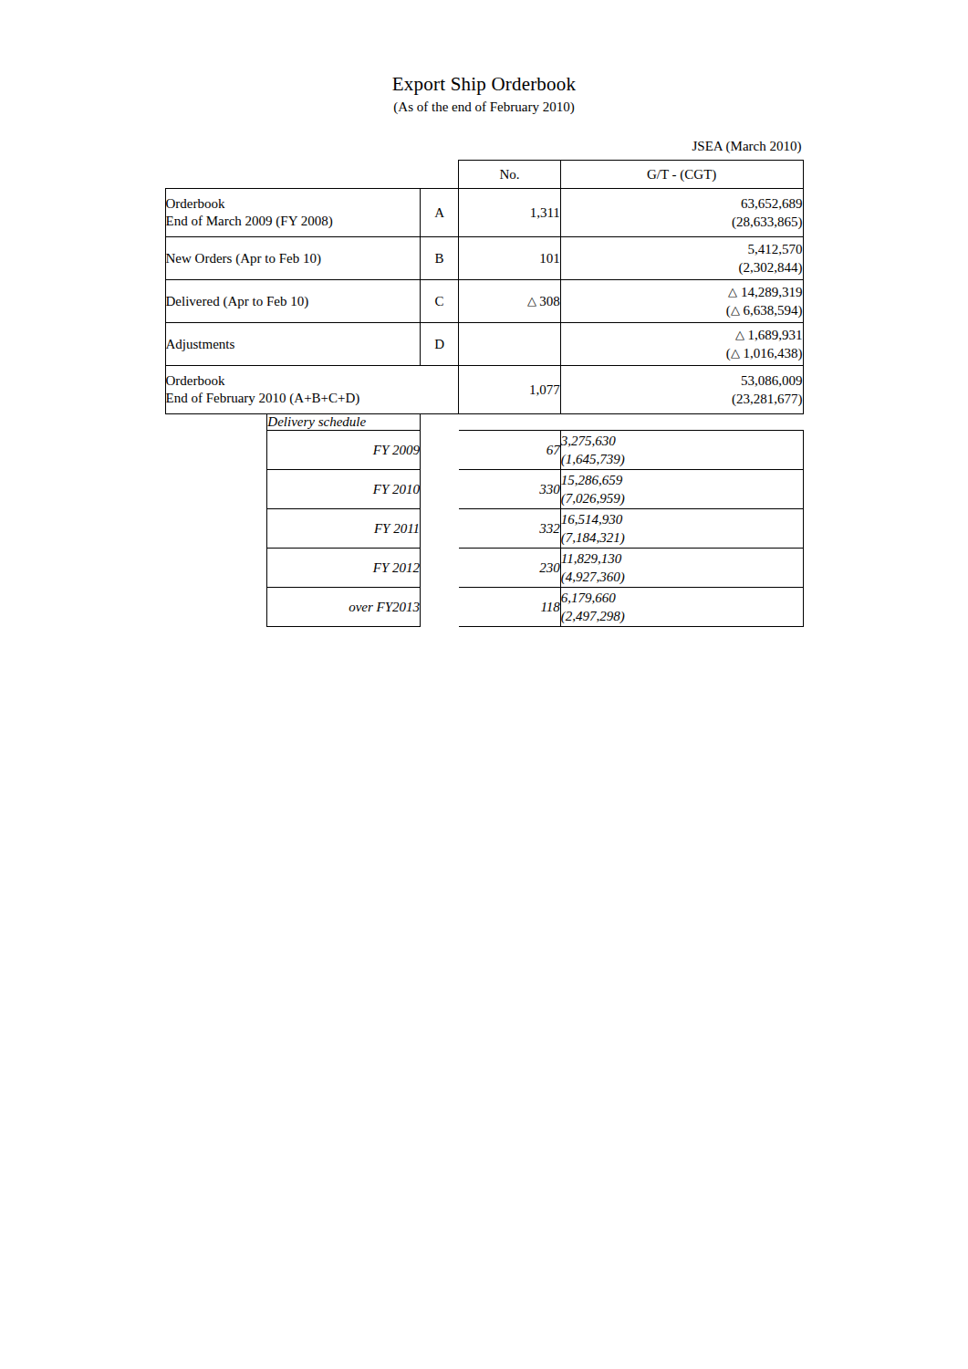Export Ship Orderbook
(As of the end of February 2010)
JSEA (March 2010)
| | No. | G/T - (CGT) |
| Orderbook End of March 2009 (FY 2008) | A | 1,311 | 63,652,689 (28,633,865) |
| New Orders (Apr to Feb 10) | B | 101 | 5,412,570 (2,302,844) |
| Delivered (Apr to Feb 10) | C | △ 308 | △ 14,289,319 ( △ 6,638,594) |
| Adjustments | D | | △ 1,689,931 ( △ 1,016,438) |
| Orderbook End of February 2010 (A+B+C+D) | 1,077 | 53,086,009 (23,281,677) |
| | Delivery schedule | | | |
| FY 2009 | | 67 | 3,275,630 (1,645,739) |
| FY 2010 | | 330 | 15,286,659 (7,026,959) |
| FY 2011 | | 332 | 16,514,930 (7,184,321) |
| FY 2012 | | 230 | 11,829,130 (4,927,360) |
| over FY2013 | | 118 | 6,179,660 (2,497,298) |